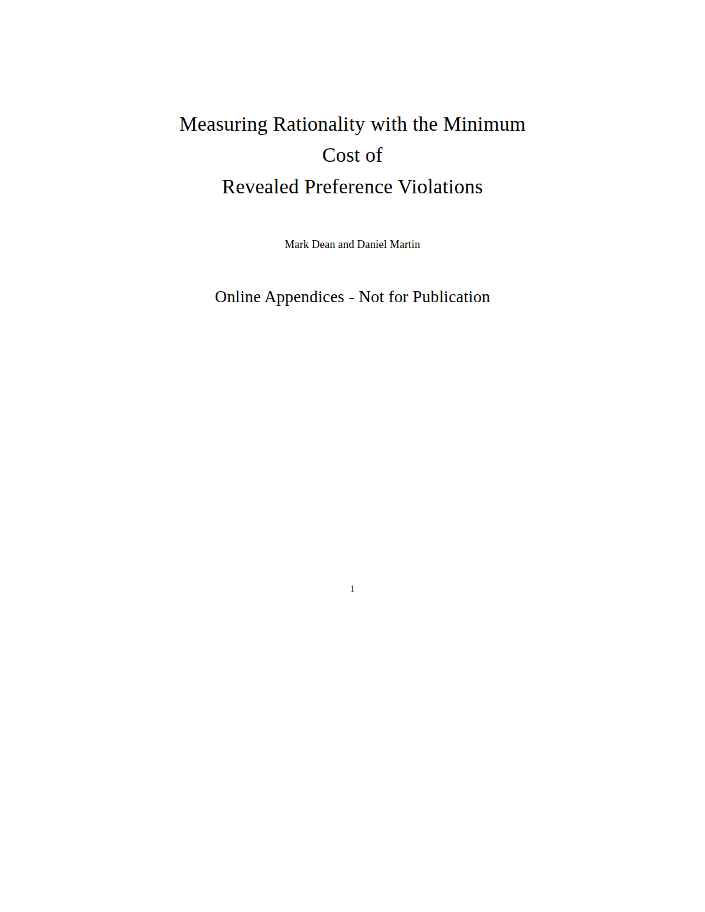Measuring Rationality with the Minimum Cost of
Revealed Preference Violations
Mark Dean and Daniel Martin
Online Appendices - Not for Publication
1